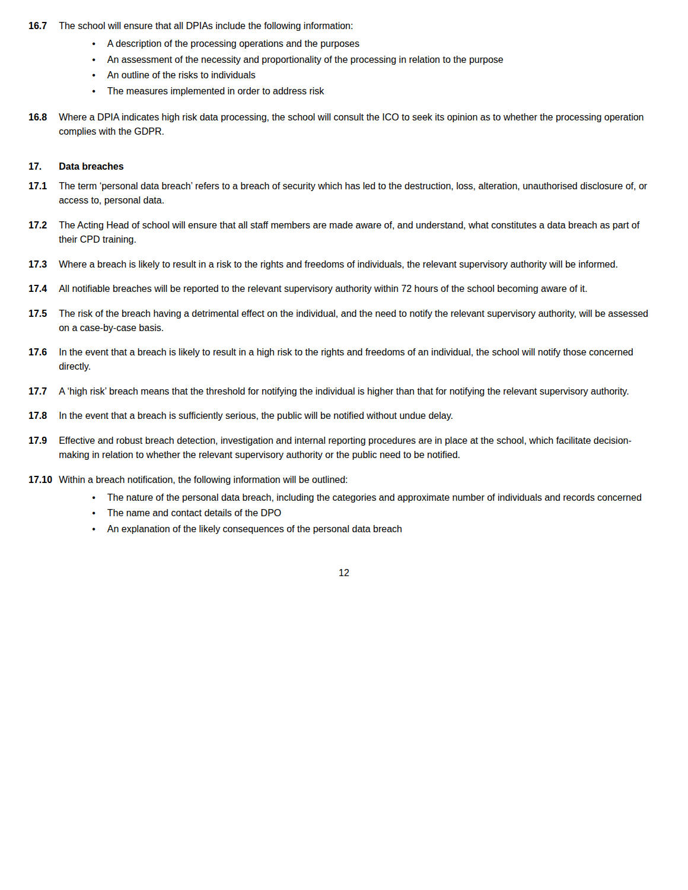16.7 The school will ensure that all DPIAs include the following information:
A description of the processing operations and the purposes
An assessment of the necessity and proportionality of the processing in relation to the purpose
An outline of the risks to individuals
The measures implemented in order to address risk
16.8 Where a DPIA indicates high risk data processing, the school will consult the ICO to seek its opinion as to whether the processing operation complies with the GDPR.
17. Data breaches
17.1 The term ‘personal data breach’ refers to a breach of security which has led to the destruction, loss, alteration, unauthorised disclosure of, or access to, personal data.
17.2 The Acting Head of school will ensure that all staff members are made aware of, and understand, what constitutes a data breach as part of their CPD training.
17.3 Where a breach is likely to result in a risk to the rights and freedoms of individuals, the relevant supervisory authority will be informed.
17.4 All notifiable breaches will be reported to the relevant supervisory authority within 72 hours of the school becoming aware of it.
17.5 The risk of the breach having a detrimental effect on the individual, and the need to notify the relevant supervisory authority, will be assessed on a case-by-case basis.
17.6 In the event that a breach is likely to result in a high risk to the rights and freedoms of an individual, the school will notify those concerned directly.
17.7 A ‘high risk’ breach means that the threshold for notifying the individual is higher than that for notifying the relevant supervisory authority.
17.8 In the event that a breach is sufficiently serious, the public will be notified without undue delay.
17.9 Effective and robust breach detection, investigation and internal reporting procedures are in place at the school, which facilitate decision-making in relation to whether the relevant supervisory authority or the public need to be notified.
17.10 Within a breach notification, the following information will be outlined:
The nature of the personal data breach, including the categories and approximate number of individuals and records concerned
The name and contact details of the DPO
An explanation of the likely consequences of the personal data breach
12